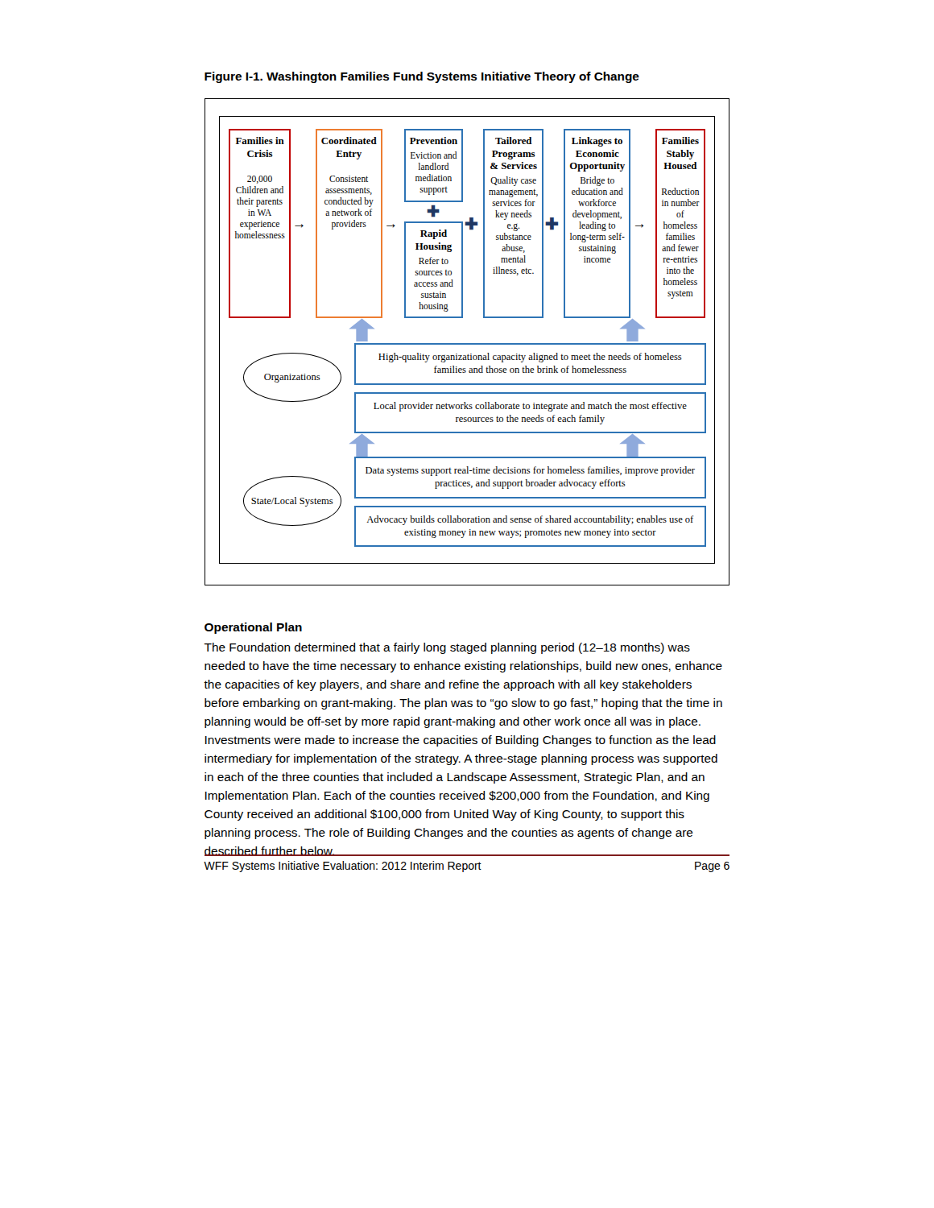Figure I-1. Washington Families Fund Systems Initiative Theory of Change
Families in Crisis
20,000 Children and their parents in WA experience homelessness
→
Coordinated Entry
Consistent assessments, conducted by a network of providers
→
Prevention Eviction and landlord mediation support
✚
Rapid Housing Refer to sources to access and sustain housing
✚
Tailored Programs & Services Quality case management, services for key needs e.g. substance abuse, mental illness, etc.
✚
Linkages to Economic Opportunity Bridge to education and workforce development, leading to long-term self-sustaining income
→
Families Stably Housed
Reduction in number of homeless families and fewer re-entries into the homeless system
Organizations
State/Local Systems
High-quality organizational capacity aligned to meet the needs of homeless families and those on the brink of homelessness
Local provider networks collaborate to integrate and match the most effective resources to the needs of each family
Data systems support real-time decisions for homeless families, improve provider practices, and support broader advocacy efforts
Advocacy builds collaboration and sense of shared accountability; enables use of existing money in new ways; promotes new money into sector
Operational Plan
The Foundation determined that a fairly long staged planning period (12–18 months) was needed to have the time necessary to enhance existing relationships, build new ones, enhance the capacities of key players, and share and refine the approach with all key stakeholders before embarking on grant-making. The plan was to “go slow to go fast,” hoping that the time in planning would be off-set by more rapid grant-making and other work once all was in place. Investments were made to increase the capacities of Building Changes to function as the lead intermediary for implementation of the strategy. A three-stage planning process was supported in each of the three counties that included a Landscape Assessment, Strategic Plan, and an Implementation Plan. Each of the counties received $200,000 from the Foundation, and King County received an additional $100,000 from United Way of King County, to support this planning process. The role of Building Changes and the counties as agents of change are described further below.
WFF Systems Initiative Evaluation: 2012 Interim Report Page 6